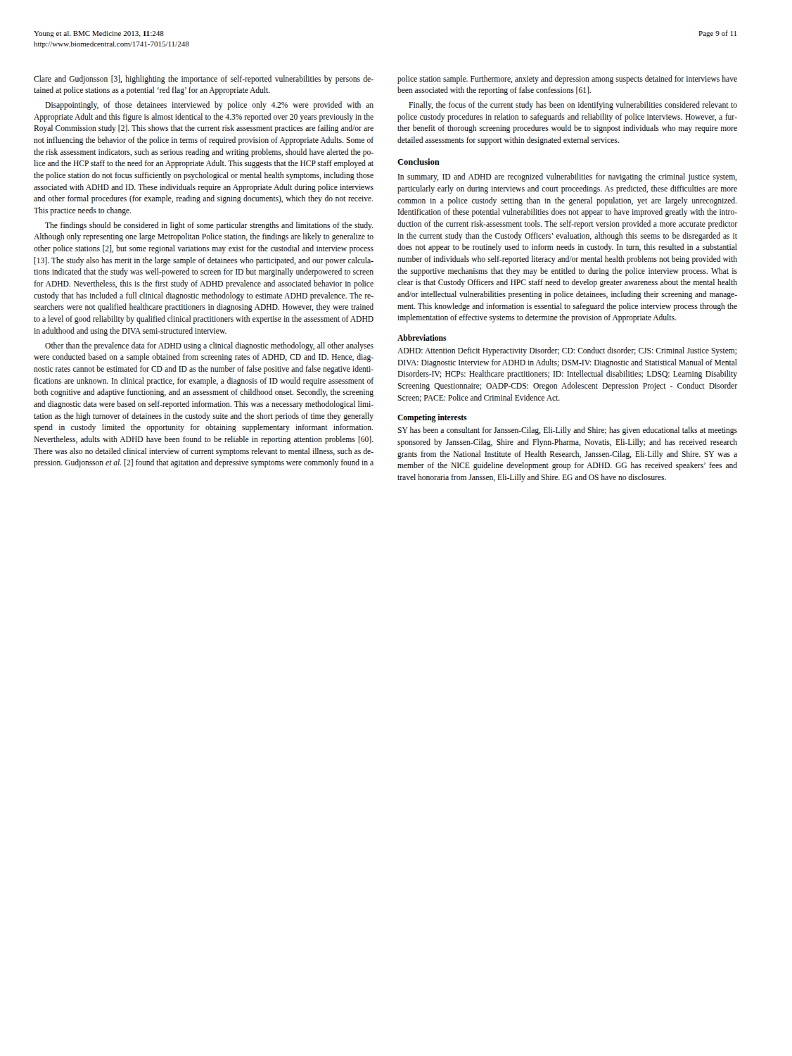Young et al. BMC Medicine 2013, 11:248 http://www.biomedcentral.com/1741-7015/11/248
Page 9 of 11
Clare and Gudjonsson [3], highlighting the importance of self-reported vulnerabilities by persons detained at police stations as a potential ‘red flag’ for an Appropriate Adult.
Disappointingly, of those detainees interviewed by police only 4.2% were provided with an Appropriate Adult and this figure is almost identical to the 4.3% reported over 20 years previously in the Royal Commission study [2]. This shows that the current risk assessment practices are failing and/or are not influencing the behavior of the police in terms of required provision of Appropriate Adults. Some of the risk assessment indicators, such as serious reading and writing problems, should have alerted the police and the HCP staff to the need for an Appropriate Adult. This suggests that the HCP staff employed at the police station do not focus sufficiently on psychological or mental health symptoms, including those associated with ADHD and ID. These individuals require an Appropriate Adult during police interviews and other formal procedures (for example, reading and signing documents), which they do not receive. This practice needs to change.
The findings should be considered in light of some particular strengths and limitations of the study. Although only representing one large Metropolitan Police station, the findings are likely to generalize to other police stations [2], but some regional variations may exist for the custodial and interview process [13]. The study also has merit in the large sample of detainees who participated, and our power calculations indicated that the study was well-powered to screen for ID but marginally underpowered to screen for ADHD. Nevertheless, this is the first study of ADHD prevalence and associated behavior in police custody that has included a full clinical diagnostic methodology to estimate ADHD prevalence. The researchers were not qualified healthcare practitioners in diagnosing ADHD. However, they were trained to a level of good reliability by qualified clinical practitioners with expertise in the assessment of ADHD in adulthood and using the DIVA semi-structured interview.
Other than the prevalence data for ADHD using a clinical diagnostic methodology, all other analyses were conducted based on a sample obtained from screening rates of ADHD, CD and ID. Hence, diagnostic rates cannot be estimated for CD and ID as the number of false positive and false negative identifications are unknown. In clinical practice, for example, a diagnosis of ID would require assessment of both cognitive and adaptive functioning, and an assessment of childhood onset. Secondly, the screening and diagnostic data were based on self-reported information. This was a necessary methodological limitation as the high turnover of detainees in the custody suite and the short periods of time they generally spend in custody limited the opportunity for obtaining supplementary informant information. Nevertheless, adults with ADHD have been found to be reliable in reporting attention problems [60]. There was also no detailed clinical interview of current symptoms relevant to mental illness, such as depression. Gudjonsson et al. [2] found that agitation and depressive symptoms were commonly found in a police station sample. Furthermore, anxiety and depression among suspects detained for interviews have been associated with the reporting of false confessions [61].
Finally, the focus of the current study has been on identifying vulnerabilities considered relevant to police custody procedures in relation to safeguards and reliability of police interviews. However, a further benefit of thorough screening procedures would be to signpost individuals who may require more detailed assessments for support within designated external services.
Conclusion
In summary, ID and ADHD are recognized vulnerabilities for navigating the criminal justice system, particularly early on during interviews and court proceedings. As predicted, these difficulties are more common in a police custody setting than in the general population, yet are largely unrecognized. Identification of these potential vulnerabilities does not appear to have improved greatly with the introduction of the current risk-assessment tools. The self-report version provided a more accurate predictor in the current study than the Custody Officers’ evaluation, although this seems to be disregarded as it does not appear to be routinely used to inform needs in custody. In turn, this resulted in a substantial number of individuals who self-reported literacy and/or mental health problems not being provided with the supportive mechanisms that they may be entitled to during the police interview process. What is clear is that Custody Officers and HPC staff need to develop greater awareness about the mental health and/or intellectual vulnerabilities presenting in police detainees, including their screening and management. This knowledge and information is essential to safeguard the police interview process through the implementation of effective systems to determine the provision of Appropriate Adults.
Abbreviations
ADHD: Attention Deficit Hyperactivity Disorder; CD: Conduct disorder; CJS: Criminal Justice System; DIVA: Diagnostic Interview for ADHD in Adults; DSM-IV: Diagnostic and Statistical Manual of Mental Disorders-IV; HCPs: Healthcare practitioners; ID: Intellectual disabilities; LDSQ: Learning Disability Screening Questionnaire; OADP-CDS: Oregon Adolescent Depression Project - Conduct Disorder Screen; PACE: Police and Criminal Evidence Act.
Competing interests
SY has been a consultant for Janssen-Cilag, Eli-Lilly and Shire; has given educational talks at meetings sponsored by Janssen-Cilag, Shire and Flynn-Pharma, Novatis, Eli-Lilly; and has received research grants from the National Institute of Health Research, Janssen-Cilag, Eli-Lilly and Shire. SY was a member of the NICE guideline development group for ADHD. GG has received speakers’ fees and travel honoraria from Janssen, Eli-Lilly and Shire. EG and OS have no disclosures.